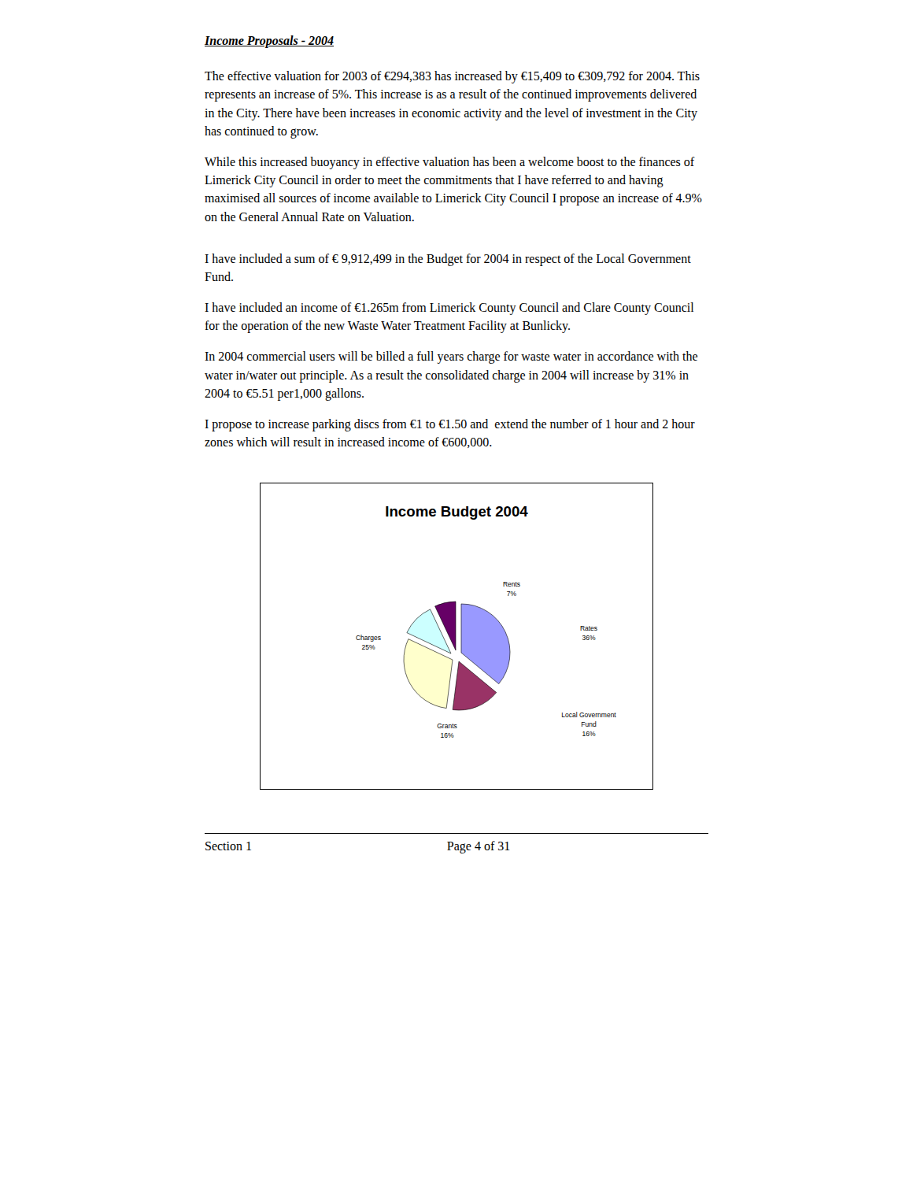Income Proposals - 2004
The effective valuation for 2003 of €294,383 has increased by €15,409 to €309,792 for 2004. This represents an increase of 5%. This increase is as a result of the continued improvements delivered in the City. There have been increases in economic activity and the level of investment in the City has continued to grow.
While this increased buoyancy in effective valuation has been a welcome boost to the finances of Limerick City Council in order to meet the commitments that I have referred to and having maximised all sources of income available to Limerick City Council I propose an increase of 4.9% on the General Annual Rate on Valuation.
I have included a sum of € 9,912,499 in the Budget for 2004 in respect of the Local Government Fund.
I have included an income of €1.265m from Limerick County Council and Clare County Council for the operation of the new Waste Water Treatment Facility at Bunlicky.
In 2004 commercial users will be billed a full years charge for waste water in accordance with the water in/water out principle. As a result the consolidated charge in 2004 will increase by 31% in 2004 to €5.51 per1,000 gallons.
I propose to increase parking discs from €1 to €1.50 and extend the number of 1 hour and 2 hour zones which will result in increased income of €600,000.
Income Budget 2004
Rents 7% Rates 36% Local Government Fund 16% Grants 16% Charges 25%
Section 1
Page 4 of 31